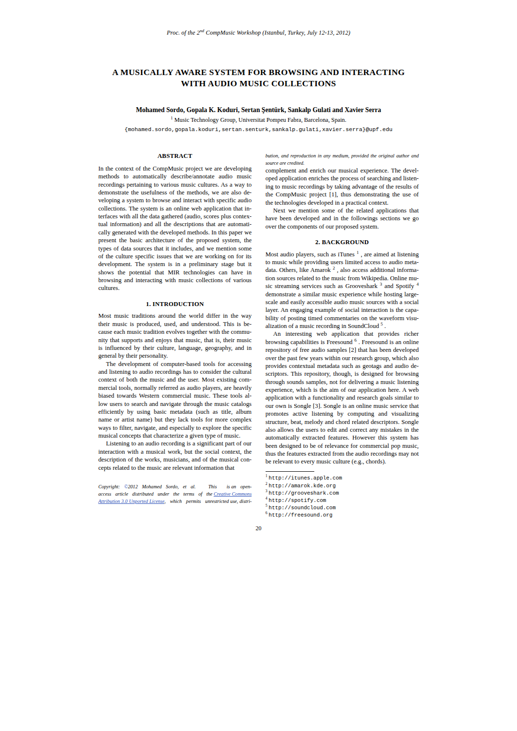Proc. of the 2nd CompMusic Workshop (Istanbul, Turkey, July 12-13, 2012)
A MUSICALLY AWARE SYSTEM FOR BROWSING AND INTERACTING
WITH AUDIO MUSIC COLLECTIONS
Mohamed Sordo, Gopala K. Koduri, Sertan Şentürk, Sankalp Gulati and Xavier Serra
1 Music Technology Group, Universitat Pompeu Fabra, Barcelona, Spain.
{mohamed.sordo,gopala.koduri,sertan.senturk,sankalp.gulati,xavier.serra}@upf.edu
ABSTRACT
In the context of the CompMusic project we are developing methods to automatically describe/annotate audio music recordings pertaining to various music cultures. As a way to demonstrate the usefulness of the methods, we are also developing a system to browse and interact with specific audio collections. The system is an online web application that interfaces with all the data gathered (audio, scores plus contextual information) and all the descriptions that are automatically generated with the developed methods. In this paper we present the basic architecture of the proposed system, the types of data sources that it includes, and we mention some of the culture specific issues that we are working on for its development. The system is in a preliminary stage but it shows the potential that MIR technologies can have in browsing and interacting with music collections of various cultures.
1. INTRODUCTION
Most music traditions around the world differ in the way their music is produced, used, and understood. This is because each music tradition evolves together with the community that supports and enjoys that music, that is, their music is influenced by their culture, language, geography, and in general by their personality.
The development of computer-based tools for accessing and listening to audio recordings has to consider the cultural context of both the music and the user. Most existing commercial tools, normally referred as audio players, are heavily biased towards Western commercial music. These tools allow users to search and navigate through the music catalogs efficiently by using basic metadata (such as title, album name or artist name) but they lack tools for more complex ways to filter, navigate, and especially to explore the specific musical concepts that characterize a given type of music.
Listening to an audio recording is a significant part of our interaction with a musical work, but the social context, the description of the works, musicians, and of the musical concepts related to the music are relevant information that
Copyright: ©2012 Mohamed Sordo, et al. This is an open-access article distributed under the terms of the Creative Commons Attribution 3.0 Unported License, which permits unrestricted use, distribution, and reproduction in any medium, provided the original author and source are credited.
complement and enrich our musical experience. The developed application enriches the process of searching and listening to music recordings by taking advantage of the results of the CompMusic project [1], thus demonstrating the use of the technologies developed in a practical context.
Next we mention some of the related applications that have been developed and in the followings sections we go over the components of our proposed system.
2. BACKGROUND
Most audio players, such as iTunes 1 , are aimed at listening to music while providing users limited access to audio metadata. Others, like Amarok 2 , also access additional information sources related to the music from Wikipedia. Online music streaming services such as Grooveshark 3 and Spotify 4 demonstrate a similar music experience while hosting large-scale and easily accessible audio music sources with a social layer. An engaging example of social interaction is the capability of posting timed commentaries on the waveform visualization of a music recording in SoundCloud 5 .
An interesting web application that provides richer browsing capabilities is Freesound 6 . Freesound is an online repository of free audio samples [2] that has been developed over the past few years within our research group, which also provides contextual metadata such as geotags and audio descriptors. This repository, though, is designed for browsing through sounds samples, not for delivering a music listening experience, which is the aim of our application here. A web application with a functionality and research goals similar to our own is Songle [3]. Songle is an online music service that promotes active listening by computing and visualizing structure, beat, melody and chord related descriptors. Songle also allows the users to edit and correct any mistakes in the automatically extracted features. However this system has been designed to be of relevance for commercial pop music, thus the features extracted from the audio recordings may not be relevant to every music culture (e.g., chords).
1 http://itunes.apple.com
2 http://amarok.kde.org
3 http://grooveshark.com
4 http://spotify.com
5 http://soundcloud.com
6 http://freesound.org
20